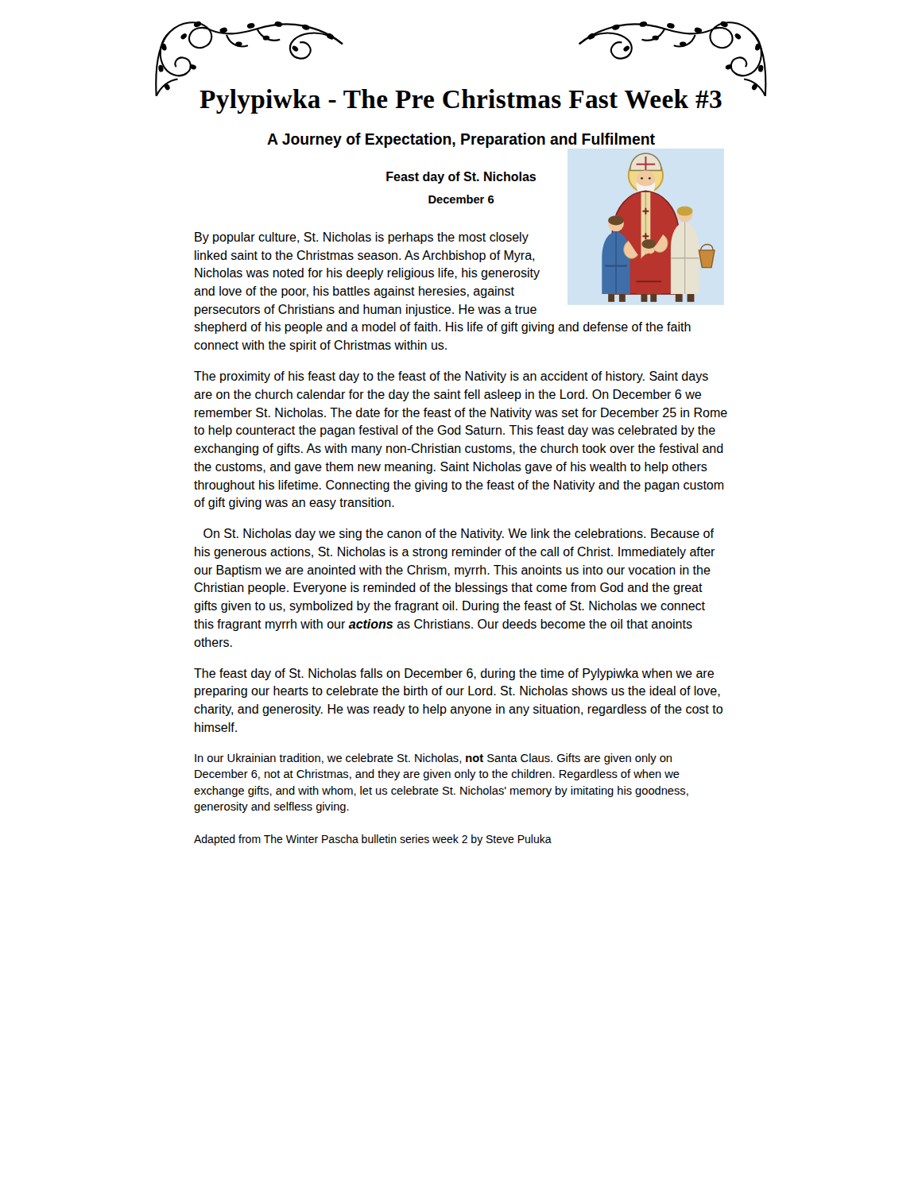Pylypiwka - The Pre Christmas Fast Week #3
A Journey of Expectation, Preparation and Fulfilment
Feast day of St. Nicholas
December 6
By popular culture, St. Nicholas is perhaps the most closely linked saint to the Christmas season. As Archbishop of Myra, Nicholas was noted for his deeply religious life, his generosity and love of the poor, his battles against heresies, against persecutors of Christians and human injustice. He was a true shepherd of his people and a model of faith. His life of gift giving and defense of the faith connect with the spirit of Christmas within us.
The proximity of his feast day to the feast of the Nativity is an accident of history. Saint days are on the church calendar for the day the saint fell asleep in the Lord. On December 6 we remember St. Nicholas. The date for the feast of the Nativity was set for December 25 in Rome to help counteract the pagan festival of the God Saturn. This feast day was celebrated by the exchanging of gifts. As with many non-Christian customs, the church took over the festival and the customs, and gave them new meaning. Saint Nicholas gave of his wealth to help others throughout his lifetime. Connecting the giving to the feast of the Nativity and the pagan custom of gift giving was an easy transition.
On St. Nicholas day we sing the canon of the Nativity. We link the celebrations. Because of his generous actions, St. Nicholas is a strong reminder of the call of Christ. Immediately after our Baptism we are anointed with the Chrism, myrrh. This anoints us into our vocation in the Christian people. Everyone is reminded of the blessings that come from God and the great gifts given to us, symbolized by the fragrant oil. During the feast of St. Nicholas we connect this fragrant myrrh with our actions as Christians. Our deeds become the oil that anoints others.
The feast day of St. Nicholas falls on December 6, during the time of Pylypiwka when we are preparing our hearts to celebrate the birth of our Lord. St. Nicholas shows us the ideal of love, charity, and generosity. He was ready to help anyone in any situation, regardless of the cost to himself.
In our Ukrainian tradition, we celebrate St. Nicholas, not Santa Claus. Gifts are given only on December 6, not at Christmas, and they are given only to the children. Regardless of when we exchange gifts, and with whom, let us celebrate St. Nicholas' memory by imitating his goodness, generosity and selfless giving.
Adapted from The Winter Pascha bulletin series week 2 by Steve Puluka